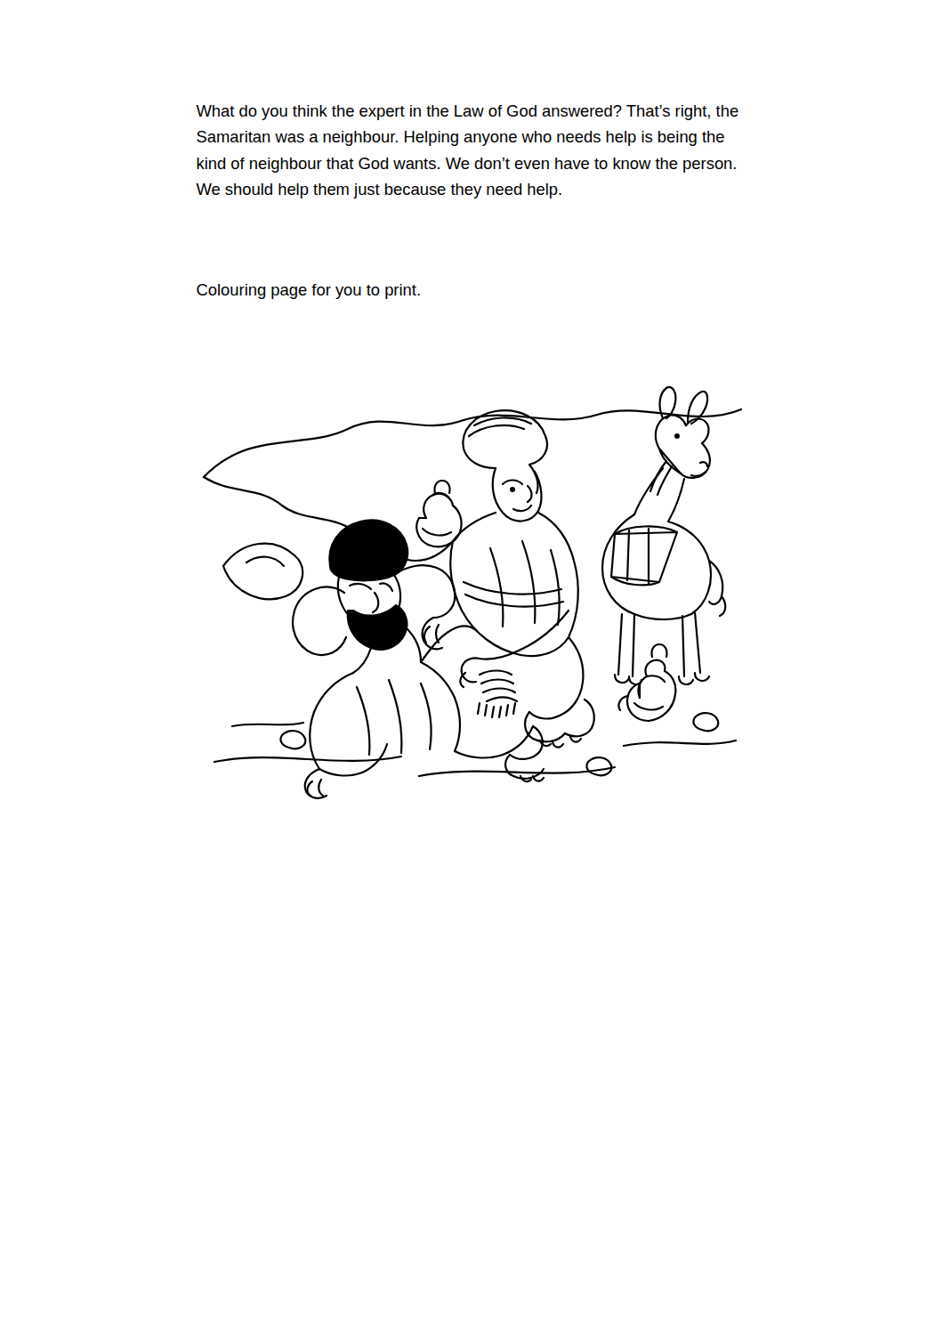What do you think the expert in the Law of God answered? That’s right, the Samaritan was a neighbour. Helping anyone who needs help is being the kind of neighbour that God wants. We don’t even have to know the person. We should help them just because they need help.
Colouring page for you to print.
The Good Samaritan helping the injured man — colouring picture